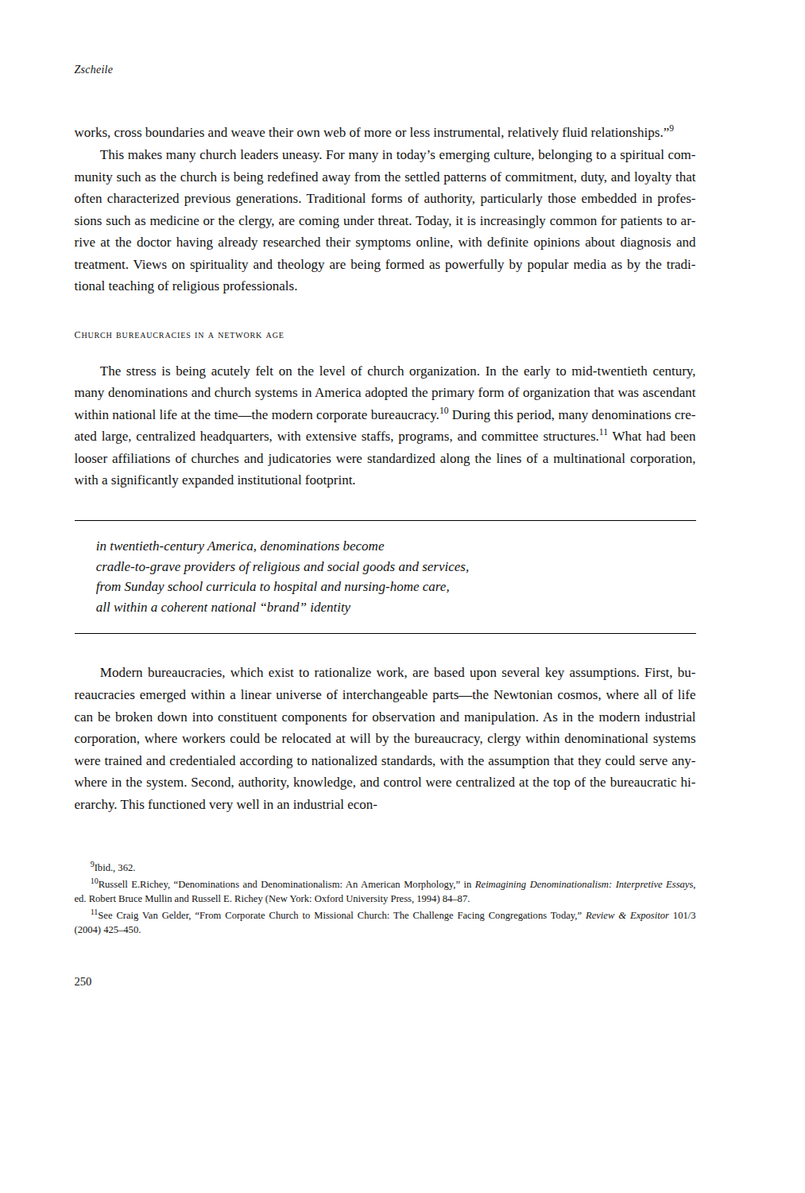Zscheile
works, cross boundaries and weave their own web of more or less instrumental, relatively fluid relationships.”9
This makes many church leaders uneasy. For many in today’s emerging culture, belonging to a spiritual community such as the church is being redefined away from the settled patterns of commitment, duty, and loyalty that often characterized previous generations. Traditional forms of authority, particularly those embedded in professions such as medicine or the clergy, are coming under threat. Today, it is increasingly common for patients to arrive at the doctor having already researched their symptoms online, with definite opinions about diagnosis and treatment. Views on spirituality and theology are being formed as powerfully by popular media as by the traditional teaching of religious professionals.
Church Bureaucracies in a Network Age
The stress is being acutely felt on the level of church organization. In the early to mid-twentieth century, many denominations and church systems in America adopted the primary form of organization that was ascendant within national life at the time—the modern corporate bureaucracy.10 During this period, many denominations created large, centralized headquarters, with extensive staffs, programs, and committee structures.11 What had been looser affiliations of churches and judicatories were standardized along the lines of a multinational corporation, with a significantly expanded institutional footprint.
in twentieth-century America, denominations become
cradle-to-grave providers of religious and social goods and services,
from Sunday school curricula to hospital and nursing-home care,
all within a coherent national “brand” identity
Modern bureaucracies, which exist to rationalize work, are based upon several key assumptions. First, bureaucracies emerged within a linear universe of interchangeable parts—the Newtonian cosmos, where all of life can be broken down into constituent components for observation and manipulation. As in the modern industrial corporation, where workers could be relocated at will by the bureaucracy, clergy within denominational systems were trained and credentialed according to nationalized standards, with the assumption that they could serve anywhere in the system. Second, authority, knowledge, and control were centralized at the top of the bureaucratic hierarchy. This functioned very well in an industrial econ-
9Ibid., 362.
10Russell E.Richey, “Denominations and Denominationalism: An American Morphology,” in Reimagining Denominationalism: Interpretive Essays, ed. Robert Bruce Mullin and Russell E. Richey (New York: Oxford University Press, 1994) 84–87.
11See Craig Van Gelder, “From Corporate Church to Missional Church: The Challenge Facing Congregations Today,” Review & Expositor 101/3 (2004) 425–450.
250